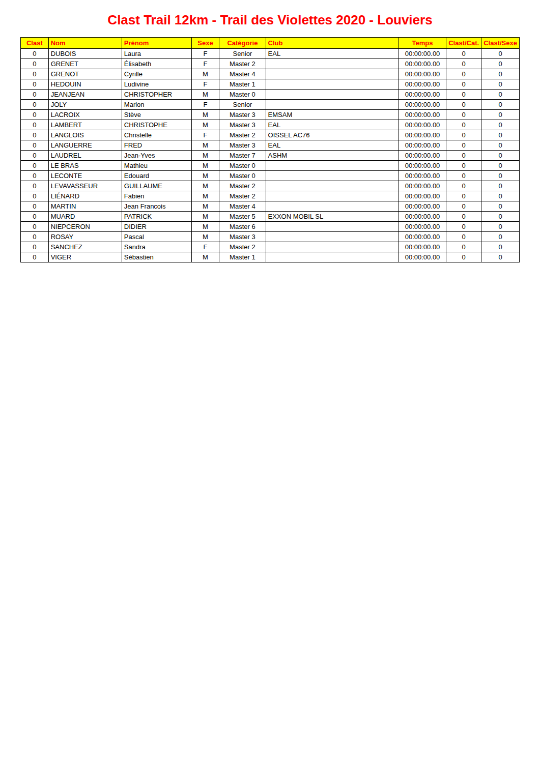Clast Trail 12km - Trail des Violettes 2020 - Louviers
| Clast | Nom | Prénom | Sexe | Catégorie | Club | Temps | Clast/Cat. | Clast/Sexe |
| --- | --- | --- | --- | --- | --- | --- | --- | --- |
| 0 | DUBOIS | Laura | F | Senior | EAL | 00:00:00.00 | 0 | 0 |
| 0 | GRENET | Élisabeth | F | Master 2 | | 00:00:00.00 | 0 | 0 |
| 0 | GRENOT | Cyrille | M | Master 4 | | 00:00:00.00 | 0 | 0 |
| 0 | HEDOUIN | Ludivine | F | Master 1 | | 00:00:00.00 | 0 | 0 |
| 0 | JEANJEAN | CHRISTOPHER | M | Master 0 | | 00:00:00.00 | 0 | 0 |
| 0 | JOLY | Marion | F | Senior | | 00:00:00.00 | 0 | 0 |
| 0 | LACROIX | Stève | M | Master 3 | EMSAM | 00:00:00.00 | 0 | 0 |
| 0 | LAMBERT | CHRISTOPHE | M | Master 3 | EAL | 00:00:00.00 | 0 | 0 |
| 0 | LANGLOIS | Christelle | F | Master 2 | OISSEL AC76 | 00:00:00.00 | 0 | 0 |
| 0 | LANGUERRE | FRED | M | Master 3 | EAL | 00:00:00.00 | 0 | 0 |
| 0 | LAUDREL | Jean-Yves | M | Master 7 | ASHM | 00:00:00.00 | 0 | 0 |
| 0 | LE BRAS | Mathieu | M | Master 0 | | 00:00:00.00 | 0 | 0 |
| 0 | LECONTE | Edouard | M | Master 0 | | 00:00:00.00 | 0 | 0 |
| 0 | LEVAVASSEUR | GUILLAUME | M | Master 2 | | 00:00:00.00 | 0 | 0 |
| 0 | LIÉNARD | Fabien | M | Master 2 | | 00:00:00.00 | 0 | 0 |
| 0 | MARTIN | Jean Francois | M | Master 4 | | 00:00:00.00 | 0 | 0 |
| 0 | MUARD | PATRICK | M | Master 5 | EXXON MOBIL SL | 00:00:00.00 | 0 | 0 |
| 0 | NIEPCERON | DIDIER | M | Master 6 | | 00:00:00.00 | 0 | 0 |
| 0 | ROSAY | Pascal | M | Master 3 | | 00:00:00.00 | 0 | 0 |
| 0 | SANCHEZ | Sandra | F | Master 2 | | 00:00:00.00 | 0 | 0 |
| 0 | VIGER | Sébastien | M | Master 1 | | 00:00:00.00 | 0 | 0 |